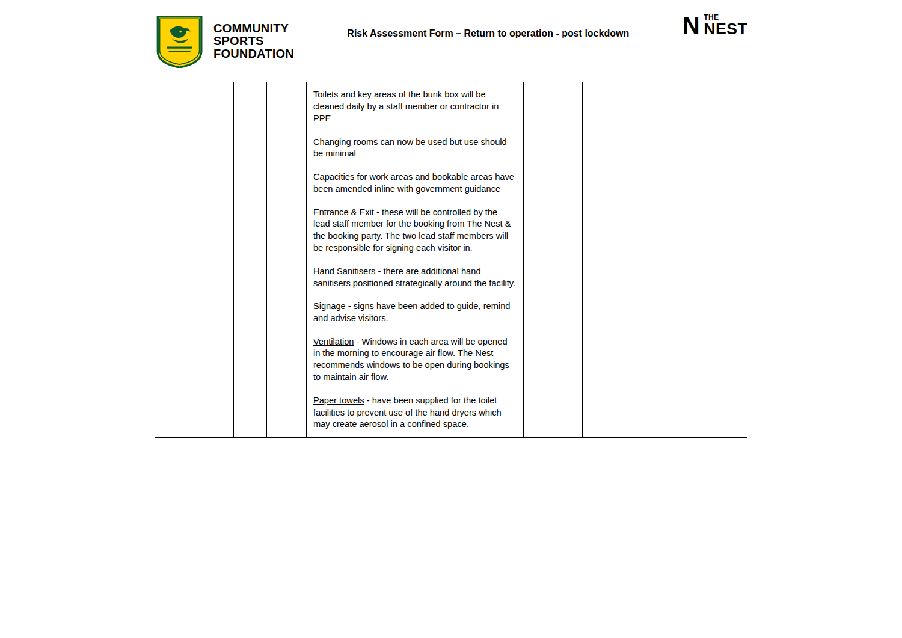Community Sports Foundation
Risk Assessment Form – Return to operation - post lockdown
N
The Nest
| | | | | Toilets and key areas of the bunk box will be cleaned daily by a staff member or contractor in PPE Changing rooms can now be used but use should be minimal Capacities for work areas and bookable areas have been amended inline with government guidance Entrance & Exit - these will be controlled by the lead staff member for the booking from The Nest & the booking party. The two lead staff members will be responsible for signing each visitor in. Hand Sanitisers - there are additional hand sanitisers positioned strategically around the facility. Signage - signs have been added to guide, remind and advise visitors. Ventilation - Windows in each area will be opened in the morning to encourage air flow. The Nest recommends windows to be open during bookings to maintain air flow. Paper towels - have been supplied for the toilet facilities to prevent use of the hand dryers which may create aerosol in a confined space. | | | | |